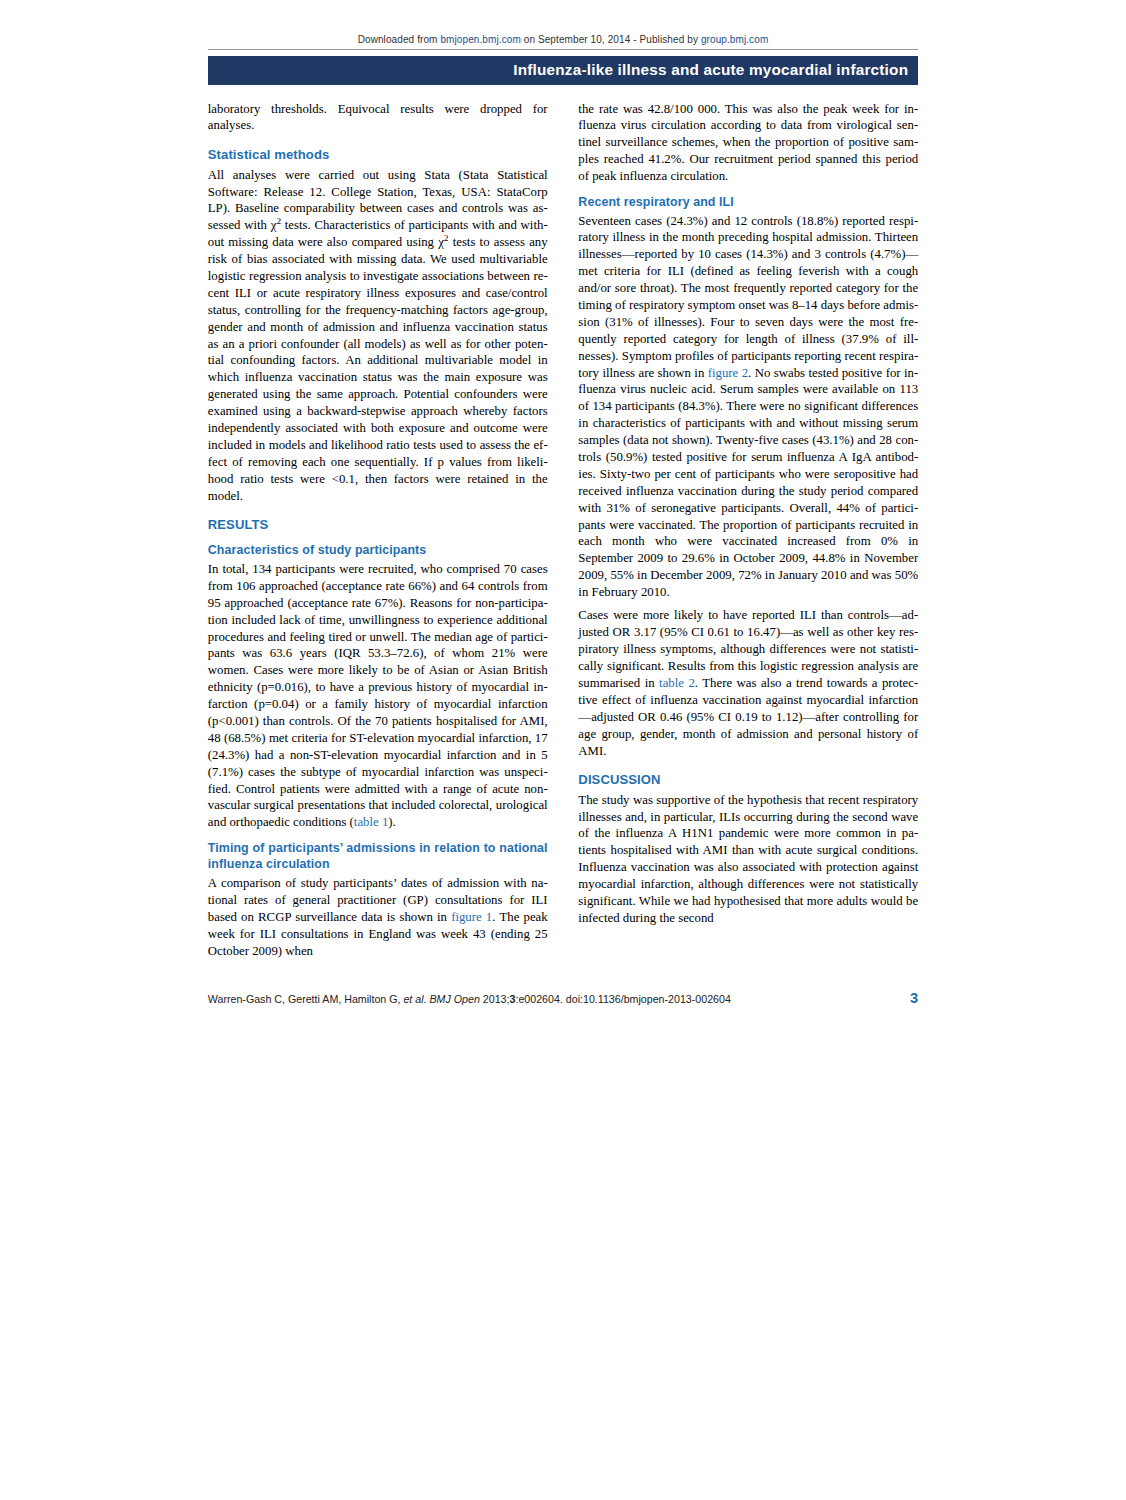Downloaded from bmjopen.bmj.com on September 10, 2014 - Published by group.bmj.com
Influenza-like illness and acute myocardial infarction
laboratory thresholds. Equivocal results were dropped for analyses.
Statistical methods
All analyses were carried out using Stata (Stata Statistical Software: Release 12. College Station, Texas, USA: StataCorp LP). Baseline comparability between cases and controls was assessed with χ2 tests. Characteristics of participants with and without missing data were also compared using χ2 tests to assess any risk of bias associated with missing data. We used multivariable logistic regression analysis to investigate associations between recent ILI or acute respiratory illness exposures and case/control status, controlling for the frequency-matching factors age-group, gender and month of admission and influenza vaccination status as an a priori confounder (all models) as well as for other potential confounding factors. An additional multivariable model in which influenza vaccination status was the main exposure was generated using the same approach. Potential confounders were examined using a backward-stepwise approach whereby factors independently associated with both exposure and outcome were included in models and likelihood ratio tests used to assess the effect of removing each one sequentially. If p values from likelihood ratio tests were <0.1, then factors were retained in the model.
RESULTS
Characteristics of study participants
In total, 134 participants were recruited, who comprised 70 cases from 106 approached (acceptance rate 66%) and 64 controls from 95 approached (acceptance rate 67%). Reasons for non-participation included lack of time, unwillingness to experience additional procedures and feeling tired or unwell. The median age of participants was 63.6 years (IQR 53.3–72.6), of whom 21% were women. Cases were more likely to be of Asian or Asian British ethnicity (p=0.016), to have a previous history of myocardial infarction (p=0.04) or a family history of myocardial infarction (p<0.001) than controls. Of the 70 patients hospitalised for AMI, 48 (68.5%) met criteria for ST-elevation myocardial infarction, 17 (24.3%) had a non-ST-elevation myocardial infarction and in 5 (7.1%) cases the subtype of myocardial infarction was unspecified. Control patients were admitted with a range of acute non-vascular surgical presentations that included colorectal, urological and orthopaedic conditions (table 1).
Timing of participants’ admissions in relation to national influenza circulation
A comparison of study participants’ dates of admission with national rates of general practitioner (GP) consultations for ILI based on RCGP surveillance data is shown in figure 1. The peak week for ILI consultations in England was week 43 (ending 25 October 2009) when
the rate was 42.8/100 000. This was also the peak week for influenza virus circulation according to data from virological sentinel surveillance schemes, when the proportion of positive samples reached 41.2%. Our recruitment period spanned this period of peak influenza circulation.
Recent respiratory and ILI
Seventeen cases (24.3%) and 12 controls (18.8%) reported respiratory illness in the month preceding hospital admission. Thirteen illnesses—reported by 10 cases (14.3%) and 3 controls (4.7%)—met criteria for ILI (defined as feeling feverish with a cough and/or sore throat). The most frequently reported category for the timing of respiratory symptom onset was 8–14 days before admission (31% of illnesses). Four to seven days were the most frequently reported category for length of illness (37.9% of illnesses). Symptom profiles of participants reporting recent respiratory illness are shown in figure 2. No swabs tested positive for influenza virus nucleic acid. Serum samples were available on 113 of 134 participants (84.3%). There were no significant differences in characteristics of participants with and without missing serum samples (data not shown). Twenty-five cases (43.1%) and 28 controls (50.9%) tested positive for serum influenza A IgA antibodies. Sixty-two per cent of participants who were seropositive had received influenza vaccination during the study period compared with 31% of seronegative participants. Overall, 44% of participants were vaccinated. The proportion of participants recruited in each month who were vaccinated increased from 0% in September 2009 to 29.6% in October 2009, 44.8% in November 2009, 55% in December 2009, 72% in January 2010 and was 50% in February 2010.
Cases were more likely to have reported ILI than controls—adjusted OR 3.17 (95% CI 0.61 to 16.47)—as well as other key respiratory illness symptoms, although differences were not statistically significant. Results from this logistic regression analysis are summarised in table 2. There was also a trend towards a protective effect of influenza vaccination against myocardial infarction—adjusted OR 0.46 (95% CI 0.19 to 1.12)—after controlling for age group, gender, month of admission and personal history of AMI.
DISCUSSION
The study was supportive of the hypothesis that recent respiratory illnesses and, in particular, ILIs occurring during the second wave of the influenza A H1N1 pandemic were more common in patients hospitalised with AMI than with acute surgical conditions. Influenza vaccination was also associated with protection against myocardial infarction, although differences were not statistically significant. While we had hypothesised that more adults would be infected during the second
Warren-Gash C, Geretti AM, Hamilton G, et al. BMJ Open 2013;3:e002604. doi:10.1136/bmjopen-2013-002604
3